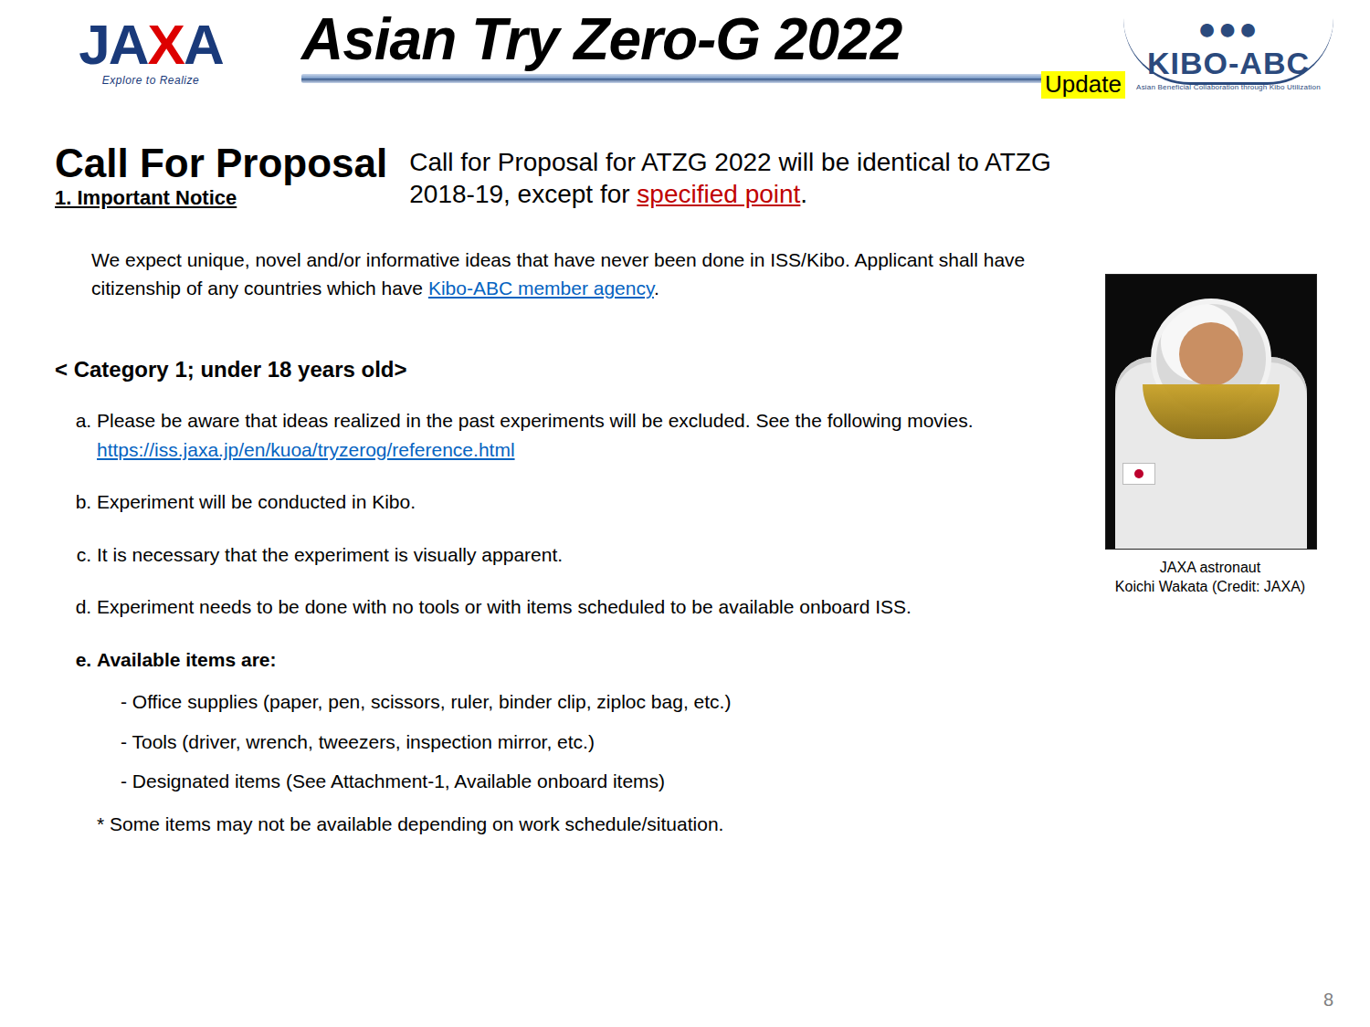JAXA
Explore to Realize
Asian Try Zero-G 2022
Update
●●●
KIBO-ABC
Asian Beneficial Collaboration through Kibo Utilization
Call For Proposal
1. Important Notice
Call for Proposal for ATZG 2022 will be identical to ATZG 2018-19, except for specified point.
We expect unique, novel and/or informative ideas that have never been done in ISS/Kibo. Applicant shall have citizenship of any countries which have Kibo-ABC member agency.
< Category 1; under 18 years old>
Please be aware that ideas realized in the past experiments will be excluded. See the following movies.
https://iss.jaxa.jp/en/kuoa/tryzerog/reference.html
Experiment will be conducted in Kibo.
It is necessary that the experiment is visually apparent.
Experiment needs to be done with no tools or with items scheduled to be available onboard ISS.
Available items are:
- Office supplies (paper, pen, scissors, ruler, binder clip, ziploc bag, etc.)
- Tools (driver, wrench, tweezers, inspection mirror, etc.)
- Designated items (See Attachment-1, Available onboard items)
* Some items may not be available depending on work schedule/situation.
JAXA astronaut
Koichi Wakata (Credit: JAXA)
8